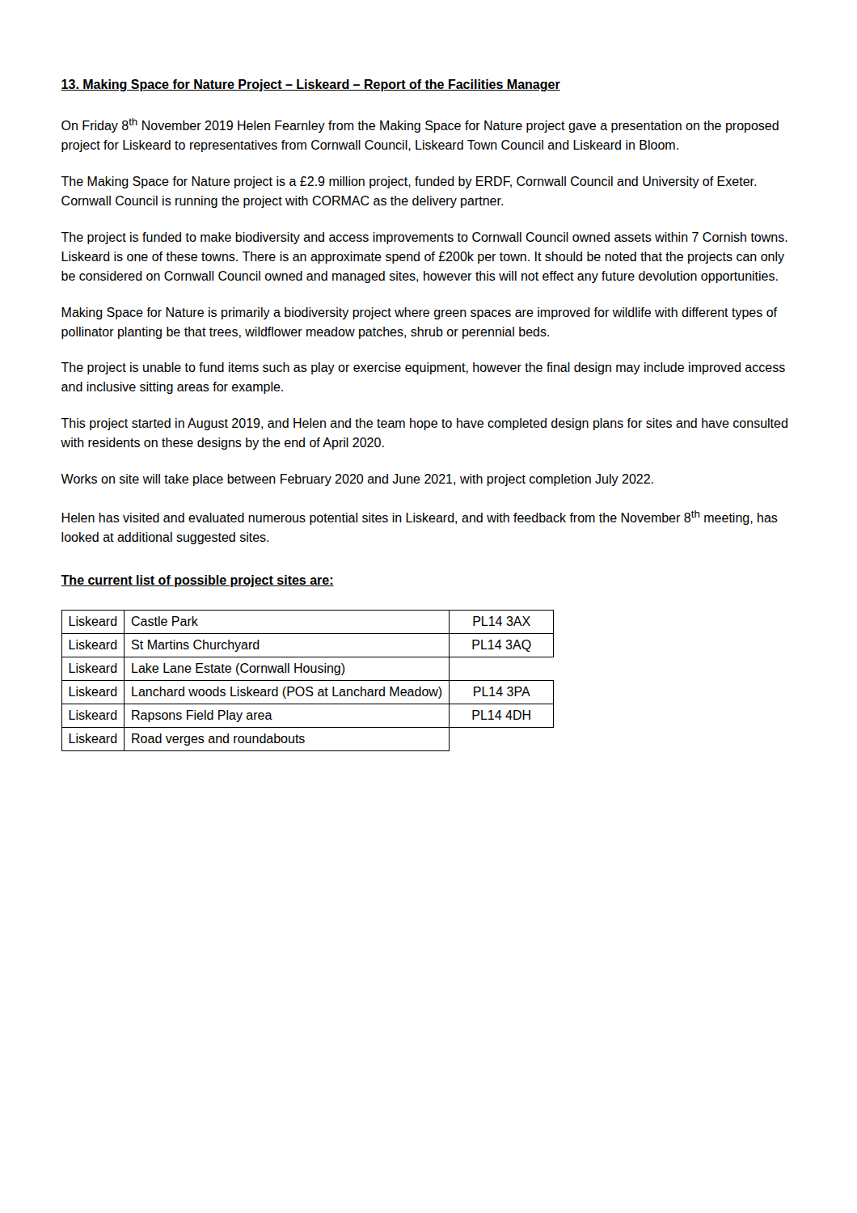13. Making Space for Nature Project – Liskeard – Report of the Facilities Manager
On Friday 8th November 2019 Helen Fearnley from the Making Space for Nature project gave a presentation on the proposed project for Liskeard to representatives from Cornwall Council, Liskeard Town Council and Liskeard in Bloom.
The Making Space for Nature project is a £2.9 million project, funded by ERDF, Cornwall Council and University of Exeter. Cornwall Council is running the project with CORMAC as the delivery partner.
The project is funded to make biodiversity and access improvements to Cornwall Council owned assets within 7 Cornish towns. Liskeard is one of these towns. There is an approximate spend of £200k per town. It should be noted that the projects can only be considered on Cornwall Council owned and managed sites, however this will not effect any future devolution opportunities.
Making Space for Nature is primarily a biodiversity project where green spaces are improved for wildlife with different types of pollinator planting be that trees, wildflower meadow patches, shrub or perennial beds.
The project is unable to fund items such as play or exercise equipment, however the final design may include improved access and inclusive sitting areas for example.
This project started in August 2019, and Helen and the team hope to have completed design plans for sites and have consulted with residents on these designs by the end of April 2020.
Works on site will take place between February 2020 and June 2021, with project completion July 2022.
Helen has visited and evaluated numerous potential sites in Liskeard, and with feedback from the November 8th meeting, has looked at additional suggested sites.
The current list of possible project sites are:
| Liskeard | Castle Park | PL14 3AX |
| Liskeard | St Martins Churchyard | PL14 3AQ |
| Liskeard | Lake Lane Estate (Cornwall Housing) | |
| Liskeard | Lanchard woods Liskeard (POS at Lanchard Meadow) | PL14 3PA |
| Liskeard | Rapsons Field Play area | PL14 4DH |
| Liskeard | Road verges and roundabouts | |